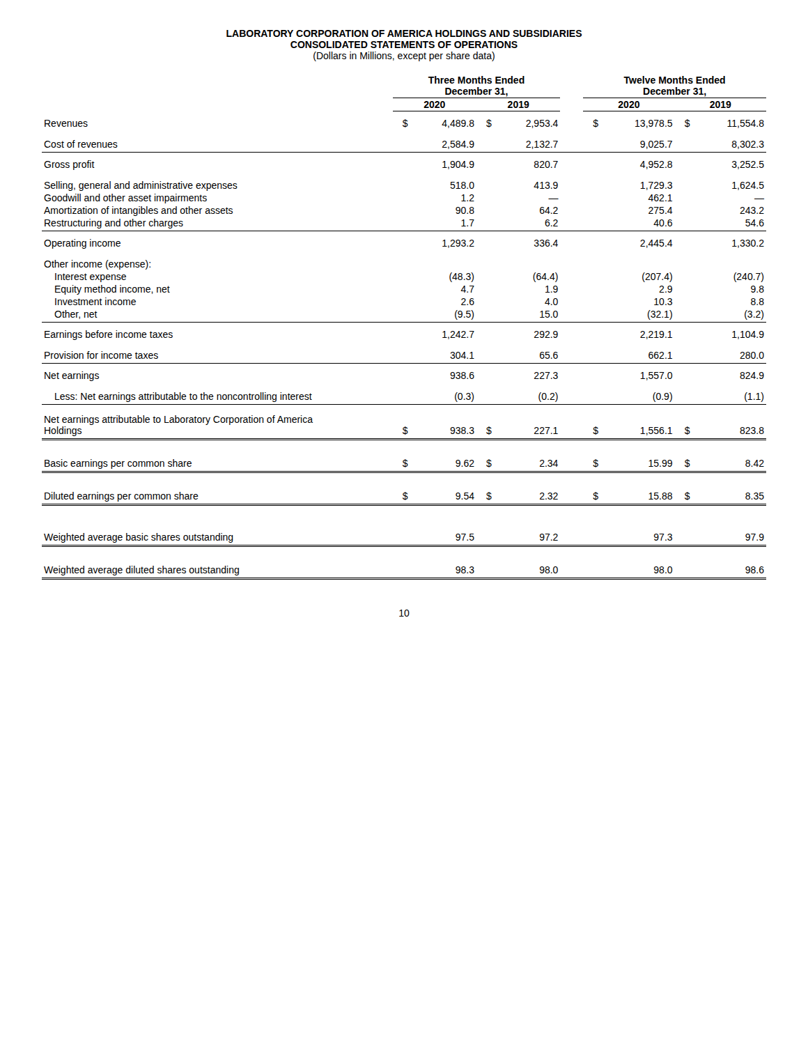LABORATORY CORPORATION OF AMERICA HOLDINGS AND SUBSIDIARIES
CONSOLIDATED STATEMENTS OF OPERATIONS
(Dollars in Millions, except per share data)
| | Three Months Ended December 31, | | Twelve Months Ended December 31, |
| | 2020 | 2019 | | 2020 | 2019 |
| Revenues | $ | 4,489.8 | $ | 2,953.4 | | $ | 13,978.5 | $ | 11,554.8 |
| Cost of revenues | | 2,584.9 | | 2,132.7 | | | 9,025.7 | | 8,302.3 |
| Gross profit | | 1,904.9 | | 820.7 | | | 4,952.8 | | 3,252.5 |
| Selling, general and administrative expenses | | 518.0 | | 413.9 | | | 1,729.3 | | 1,624.5 |
| Goodwill and other asset impairments | | 1.2 | | — | | | 462.1 | | — |
| Amortization of intangibles and other assets | | 90.8 | | 64.2 | | | 275.4 | | 243.2 |
| Restructuring and other charges | | 1.7 | | 6.2 | | | 40.6 | | 54.6 |
| Operating income | | 1,293.2 | | 336.4 | | | 2,445.4 | | 1,330.2 |
| Other income (expense): | |
| Interest expense | | (48.3) | | (64.4) | | | (207.4) | | (240.7) |
| Equity method income, net | | 4.7 | | 1.9 | | | 2.9 | | 9.8 |
| Investment income | | 2.6 | | 4.0 | | | 10.3 | | 8.8 |
| Other, net | | (9.5) | | 15.0 | | | (32.1) | | (3.2) |
| Earnings before income taxes | | 1,242.7 | | 292.9 | | | 2,219.1 | | 1,104.9 |
| Provision for income taxes | | 304.1 | | 65.6 | | | 662.1 | | 280.0 |
| Net earnings | | 938.6 | | 227.3 | | | 1,557.0 | | 824.9 |
| Less: Net earnings attributable to the noncontrolling interest | | (0.3) | | (0.2) | | | (0.9) | | (1.1) |
| Net earnings attributable to Laboratory Corporation of America Holdings | $ | 938.3 | $ | 227.1 | | $ | 1,556.1 | $ | 823.8 |
| Basic earnings per common share | $ | 9.62 | $ | 2.34 | | $ | 15.99 | $ | 8.42 |
| Diluted earnings per common share | $ | 9.54 | $ | 2.32 | | $ | 15.88 | $ | 8.35 |
| Weighted average basic shares outstanding | | 97.5 | | 97.2 | | | 97.3 | | 97.9 |
| Weighted average diluted shares outstanding | | 98.3 | | 98.0 | | | 98.0 | | 98.6 |
10